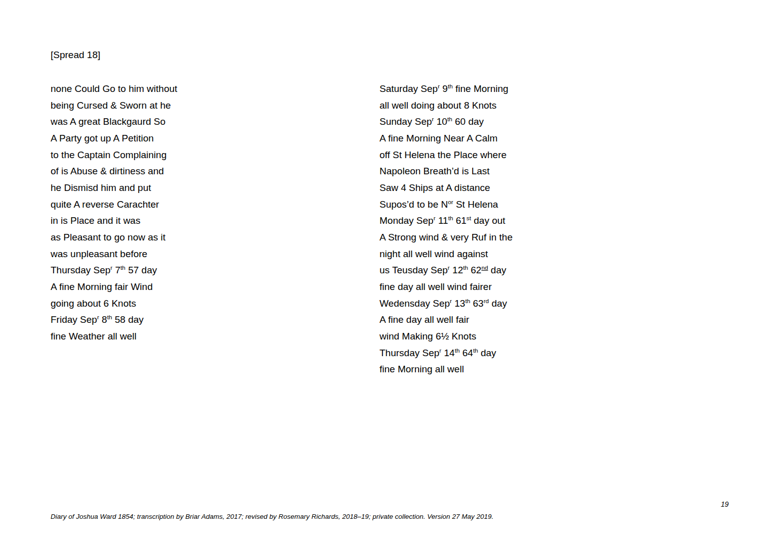[Spread 18]
none Could Go to him without being Cursed & Sworn at he was A great Blackgaurd So A Party got up A Petition to the Captain Complaining of is Abuse & dirtiness and he Dismisd him and put quite A reverse Carachter in is Place and it was as Pleasant to go now as it was unpleasant before Thursday Sepr 7th 57 day A fine Morning fair Wind going about 6 Knots Friday Sepr 8th 58 day fine Weather all well
Saturday Sepr 9th fine Morning all well doing about 8 Knots Sunday Sepr 10th 60 day A fine Morning Near A Calm off St Helena the Place where Napoleon Breath’d is Last Saw 4 Ships at A distance Supos’d to be Nor St Helena Monday Sepr 11th 61st day out A Strong wind & very Ruf in the night all well wind against us Teusday Sepr 12th 62nd day fine day all well wind fairer Wedensday Sepr 13th 63rd day A fine day all well fair wind Making 6½ Knots Thursday Sepr 14th 64th day fine Morning all well
19
Diary of Joshua Ward 1854; transcription by Briar Adams, 2017; revised by Rosemary Richards, 2018–19; private collection. Version 27 May 2019.